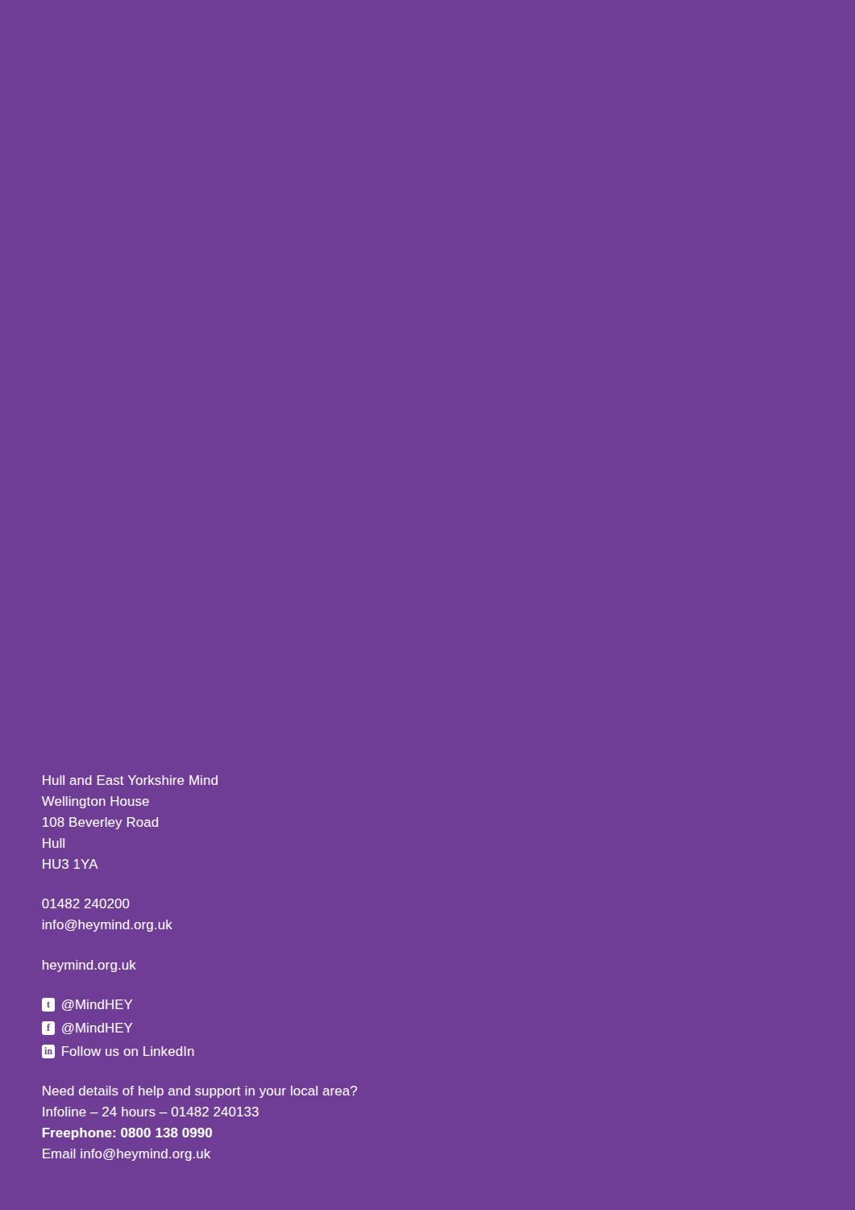Hull and East Yorkshire Mind
Wellington House
108 Beverley Road
Hull
HU3 1YA
01482 240200
info@heymind.org.uk
heymind.org.uk
t@MindHEY
f@MindHEY
in Follow us on LinkedIn
Need details of help and support in your local area?
Infoline – 24 hours – 01482 240133
Freephone: 0800 138 0990
Email info@heymind.org.uk